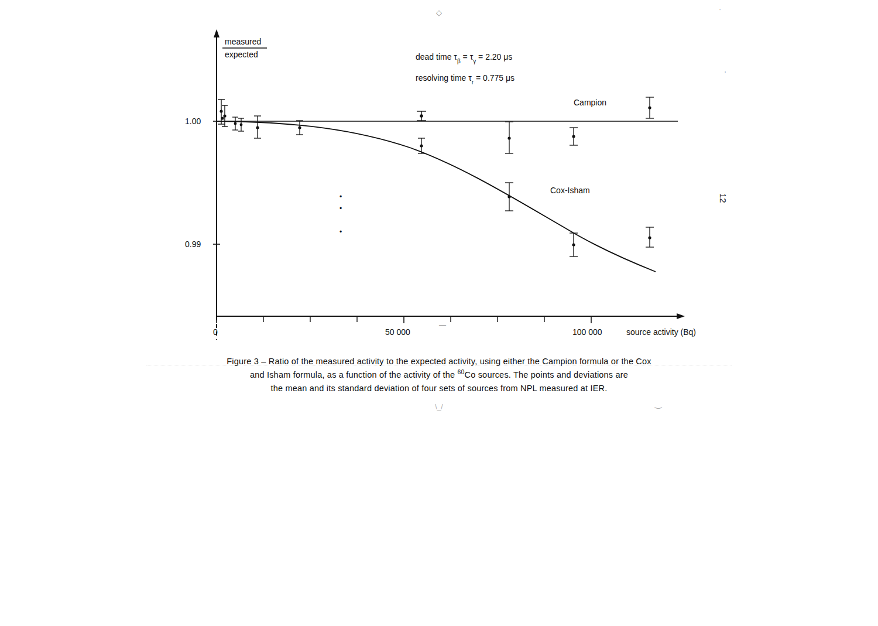◇
·
'
12
measured expected 1.00 0.99 0 50 000 100 000 source activity (Bq) Campion Cox-Isham dead time τβ = τγ = 2.20 μs resolving time τr = 0.775 μs • • • —
Figure 3 – Ratio of the measured activity to the expected activity, using either the Campion formula or the Cox and Isham formula, as a function of the activity of the 60Co sources. The points and deviations are the mean and its standard deviation of four sets of sources from NPL measured at IER.
\_/
‿